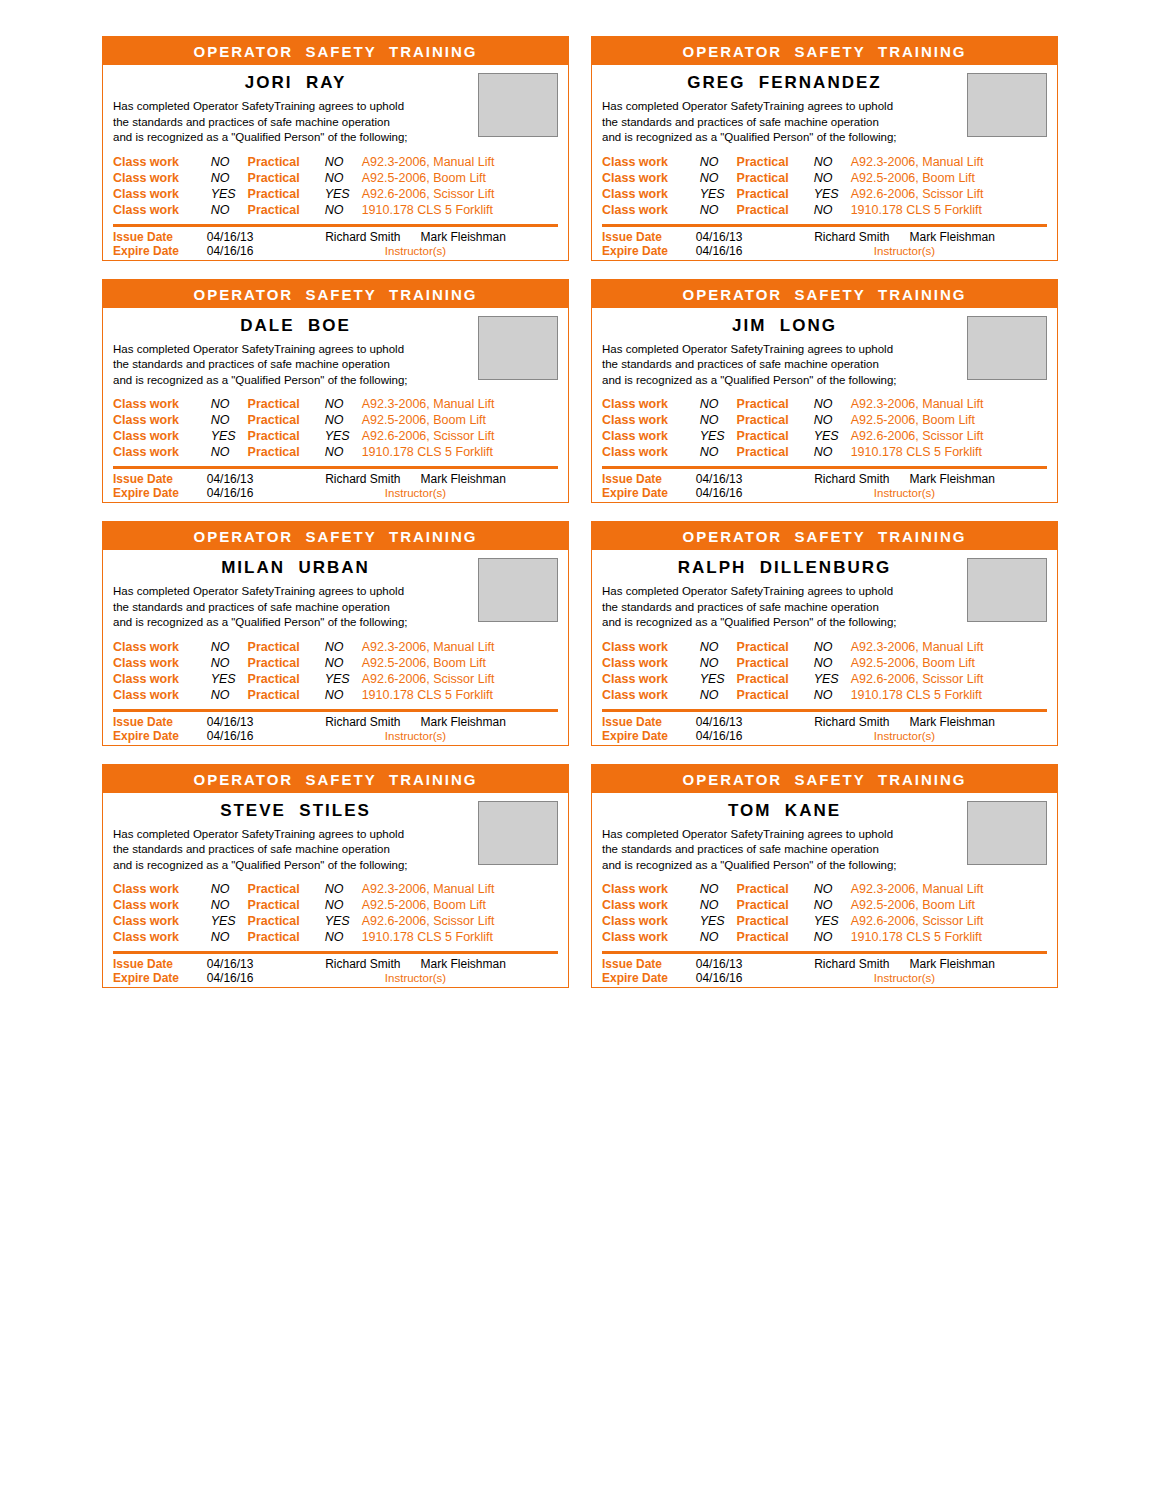| OPERATOR SAFETY TRAINING JORI RAY Has completed Operator SafetyTraining agrees to uphold the standards and practices of safe machine operation and is recognized as a "Qualified Person" of the following; / Class work / NO / Practical / NO / A92.3-2006, Manual Lift / / Class work / NO / Practical / NO / A92.5-2006, Boom Lift / / Class work / YES / Practical / YES / A92.6-2006, Scissor Lift / / Class work / NO / Practical / NO / 1910.178 CLS 5 Forklift / / / Issue Date / 04/16/13 / / Expire Date / 04/16/16 / / Richard Smith Mark Fleishman Instructor(s) / | OPERATOR SAFETY TRAINING GREG FERNANDEZ Has completed Operator SafetyTraining agrees to uphold the standards and practices of safe machine operation and is recognized as a "Qualified Person" of the following; / Class work / NO / Practical / NO / A92.3-2006, Manual Lift / / Class work / NO / Practical / NO / A92.5-2006, Boom Lift / / Class work / YES / Practical / YES / A92.6-2006, Scissor Lift / / Class work / NO / Practical / NO / 1910.178 CLS 5 Forklift / / / Issue Date / 04/16/13 / / Expire Date / 04/16/16 / / Richard Smith Mark Fleishman Instructor(s) / |
| OPERATOR SAFETY TRAINING DALE BOE Has completed Operator SafetyTraining agrees to uphold the standards and practices of safe machine operation and is recognized as a "Qualified Person" of the following; / Class work / NO / Practical / NO / A92.3-2006, Manual Lift / / Class work / NO / Practical / NO / A92.5-2006, Boom Lift / / Class work / YES / Practical / YES / A92.6-2006, Scissor Lift / / Class work / NO / Practical / NO / 1910.178 CLS 5 Forklift / / / Issue Date / 04/16/13 / / Expire Date / 04/16/16 / / Richard Smith Mark Fleishman Instructor(s) / | OPERATOR SAFETY TRAINING JIM LONG Has completed Operator SafetyTraining agrees to uphold the standards and practices of safe machine operation and is recognized as a "Qualified Person" of the following; / Class work / NO / Practical / NO / A92.3-2006, Manual Lift / / Class work / NO / Practical / NO / A92.5-2006, Boom Lift / / Class work / YES / Practical / YES / A92.6-2006, Scissor Lift / / Class work / NO / Practical / NO / 1910.178 CLS 5 Forklift / / / Issue Date / 04/16/13 / / Expire Date / 04/16/16 / / Richard Smith Mark Fleishman Instructor(s) / |
| OPERATOR SAFETY TRAINING MILAN URBAN Has completed Operator SafetyTraining agrees to uphold the standards and practices of safe machine operation and is recognized as a "Qualified Person" of the following; / Class work / NO / Practical / NO / A92.3-2006, Manual Lift / / Class work / NO / Practical / NO / A92.5-2006, Boom Lift / / Class work / YES / Practical / YES / A92.6-2006, Scissor Lift / / Class work / NO / Practical / NO / 1910.178 CLS 5 Forklift / / / Issue Date / 04/16/13 / / Expire Date / 04/16/16 / / Richard Smith Mark Fleishman Instructor(s) / | OPERATOR SAFETY TRAINING RALPH DILLENBURG Has completed Operator SafetyTraining agrees to uphold the standards and practices of safe machine operation and is recognized as a "Qualified Person" of the following; / Class work / NO / Practical / NO / A92.3-2006, Manual Lift / / Class work / NO / Practical / NO / A92.5-2006, Boom Lift / / Class work / YES / Practical / YES / A92.6-2006, Scissor Lift / / Class work / NO / Practical / NO / 1910.178 CLS 5 Forklift / / / Issue Date / 04/16/13 / / Expire Date / 04/16/16 / / Richard Smith Mark Fleishman Instructor(s) / |
| OPERATOR SAFETY TRAINING STEVE STILES Has completed Operator SafetyTraining agrees to uphold the standards and practices of safe machine operation and is recognized as a "Qualified Person" of the following; / Class work / NO / Practical / NO / A92.3-2006, Manual Lift / / Class work / NO / Practical / NO / A92.5-2006, Boom Lift / / Class work / YES / Practical / YES / A92.6-2006, Scissor Lift / / Class work / NO / Practical / NO / 1910.178 CLS 5 Forklift / / / Issue Date / 04/16/13 / / Expire Date / 04/16/16 / / Richard Smith Mark Fleishman Instructor(s) / | OPERATOR SAFETY TRAINING TOM KANE Has completed Operator SafetyTraining agrees to uphold the standards and practices of safe machine operation and is recognized as a "Qualified Person" of the following; / Class work / NO / Practical / NO / A92.3-2006, Manual Lift / / Class work / NO / Practical / NO / A92.5-2006, Boom Lift / / Class work / YES / Practical / YES / A92.6-2006, Scissor Lift / / Class work / NO / Practical / NO / 1910.178 CLS 5 Forklift / / / Issue Date / 04/16/13 / / Expire Date / 04/16/16 / / Richard Smith Mark Fleishman Instructor(s) / |